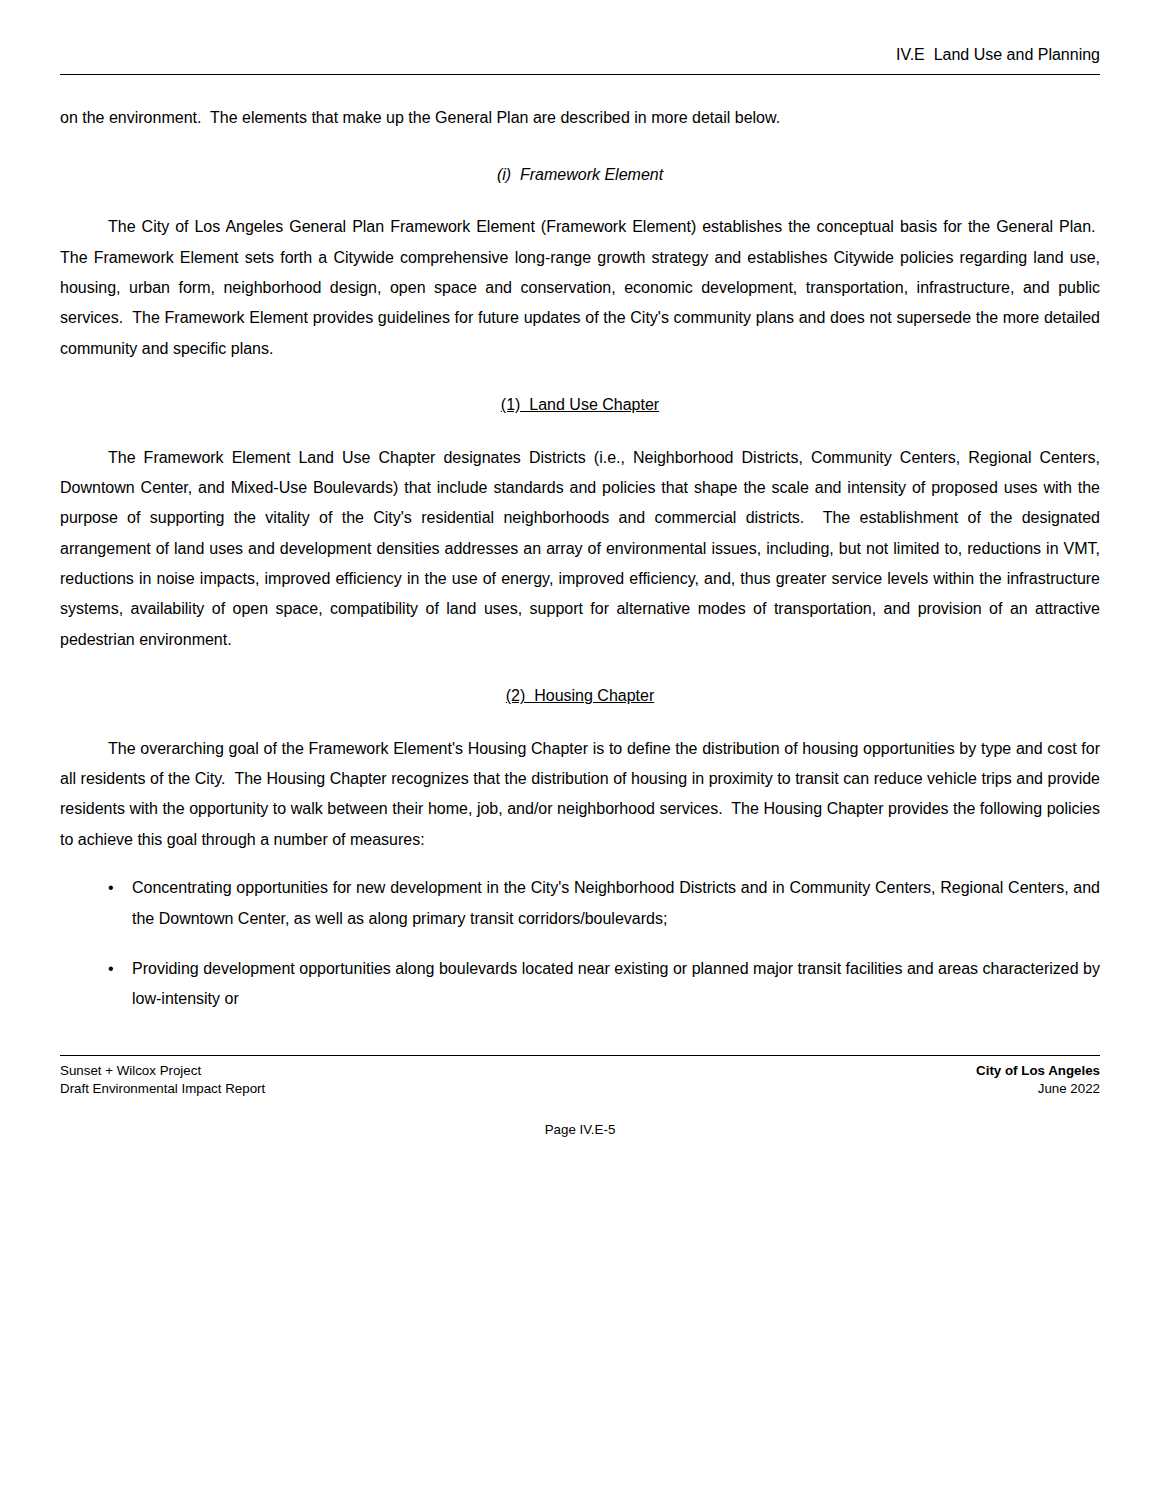IV.E Land Use and Planning
on the environment. The elements that make up the General Plan are described in more detail below.
(i) Framework Element
The City of Los Angeles General Plan Framework Element (Framework Element) establishes the conceptual basis for the General Plan. The Framework Element sets forth a Citywide comprehensive long-range growth strategy and establishes Citywide policies regarding land use, housing, urban form, neighborhood design, open space and conservation, economic development, transportation, infrastructure, and public services. The Framework Element provides guidelines for future updates of the City's community plans and does not supersede the more detailed community and specific plans.
(1) Land Use Chapter
The Framework Element Land Use Chapter designates Districts (i.e., Neighborhood Districts, Community Centers, Regional Centers, Downtown Center, and Mixed-Use Boulevards) that include standards and policies that shape the scale and intensity of proposed uses with the purpose of supporting the vitality of the City's residential neighborhoods and commercial districts. The establishment of the designated arrangement of land uses and development densities addresses an array of environmental issues, including, but not limited to, reductions in VMT, reductions in noise impacts, improved efficiency in the use of energy, improved efficiency, and, thus greater service levels within the infrastructure systems, availability of open space, compatibility of land uses, support for alternative modes of transportation, and provision of an attractive pedestrian environment.
(2) Housing Chapter
The overarching goal of the Framework Element's Housing Chapter is to define the distribution of housing opportunities by type and cost for all residents of the City. The Housing Chapter recognizes that the distribution of housing in proximity to transit can reduce vehicle trips and provide residents with the opportunity to walk between their home, job, and/or neighborhood services. The Housing Chapter provides the following policies to achieve this goal through a number of measures:
Concentrating opportunities for new development in the City's Neighborhood Districts and in Community Centers, Regional Centers, and the Downtown Center, as well as along primary transit corridors/boulevards;
Providing development opportunities along boulevards located near existing or planned major transit facilities and areas characterized by low-intensity or
Sunset + Wilcox Project
Draft Environmental Impact Report
City of Los Angeles
June 2022
Page IV.E-5